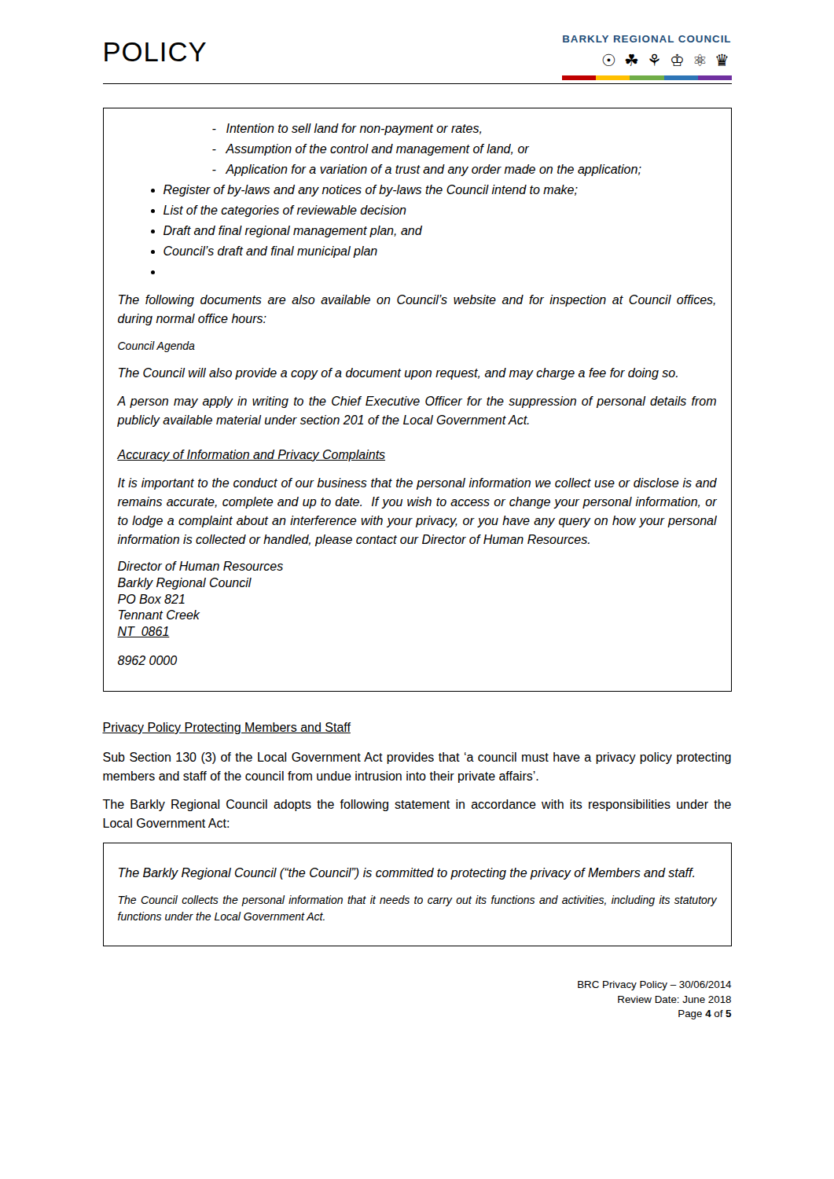POLICY
BARKLY REGIONAL COUNCIL
☉ ☘ ⚘ ♔ ⚛ ♛
Intention to sell land for non-payment or rates,
Assumption of the control and management of land, or
Application for a variation of a trust and any order made on the application;
Register of by-laws and any notices of by-laws the Council intend to make;
List of the categories of reviewable decision
Draft and final regional management plan, and
Council’s draft and final municipal plan
The following documents are also available on Council’s website and for inspection at Council offices, during normal office hours:
Council Agenda
The Council will also provide a copy of a document upon request, and may charge a fee for doing so.
A person may apply in writing to the Chief Executive Officer for the suppression of personal details from publicly available material under section 201 of the Local Government Act.
Accuracy of Information and Privacy Complaints
It is important to the conduct of our business that the personal information we collect use or disclose is and remains accurate, complete and up to date. If you wish to access or change your personal information, or to lodge a complaint about an interference with your privacy, or you have any query on how your personal information is collected or handled, please contact our Director of Human Resources.
Director of Human Resources
Barkly Regional Council
PO Box 821
Tennant Creek
NT 0861
8962 0000
Privacy Policy Protecting Members and Staff
Sub Section 130 (3) of the Local Government Act provides that ‘a council must have a privacy policy protecting members and staff of the council from undue intrusion into their private affairs’.
The Barkly Regional Council adopts the following statement in accordance with its responsibilities under the Local Government Act:
The Barkly Regional Council (“the Council”) is committed to protecting the privacy of Members and staff.
The Council collects the personal information that it needs to carry out its functions and activities, including its statutory functions under the Local Government Act.
BRC Privacy Policy – 30/06/2014
Review Date: June 2018
Page 4 of 5